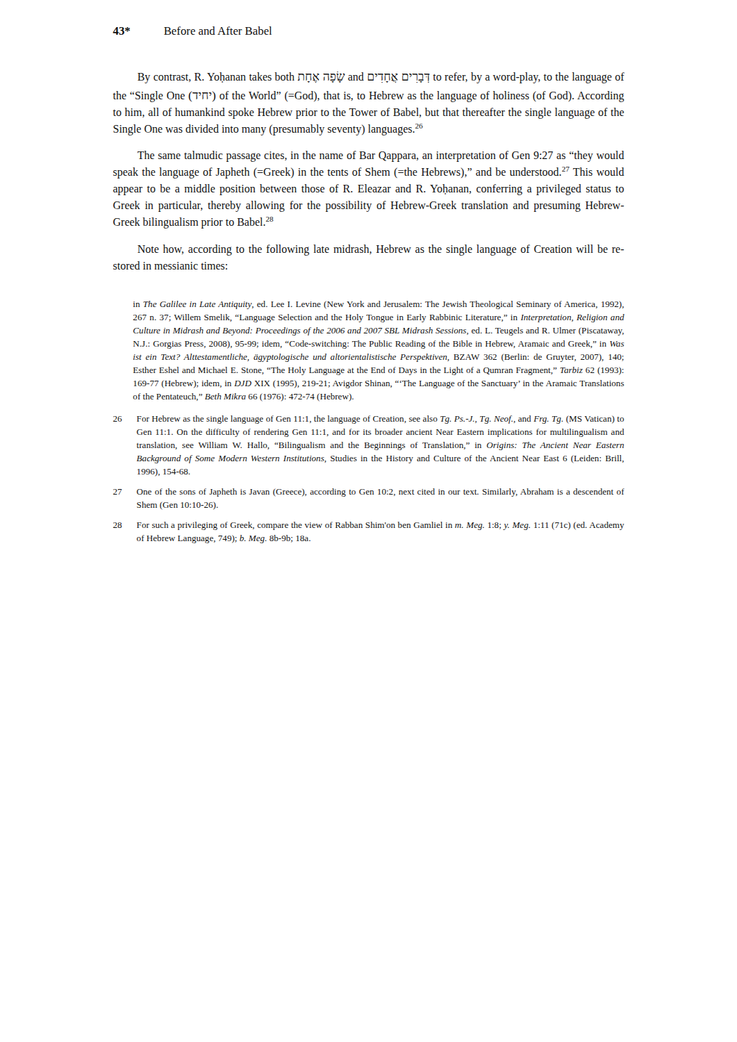43* Before and After Babel
By contrast, R. Yoḥanan takes both שָׂפָה אֶחָת and דְּבָרִים אֲחָדִים to refer, by a word-play, to the language of the “Single One (יחיד) of the World” (=God), that is, to Hebrew as the language of holiness (of God). According to him, all of humankind spoke Hebrew prior to the Tower of Babel, but that thereafter the single language of the Single One was divided into many (presumably seventy) languages.26
The same talmudic passage cites, in the name of Bar Qappara, an interpretation of Gen 9:27 as “they would speak the language of Japheth (=Greek) in the tents of Shem (=the Hebrews),” and be understood.27 This would appear to be a middle position between those of R. Eleazar and R. Yoḥanan, conferring a privileged status to Greek in particular, thereby allowing for the possibility of Hebrew-Greek translation and presuming Hebrew-Greek bilingualism prior to Babel.28
Note how, according to the following late midrash, Hebrew as the single language of Creation will be restored in messianic times:
in The Galilee in Late Antiquity, ed. Lee I. Levine (New York and Jerusalem: The Jewish Theological Seminary of America, 1992), 267 n. 37; Willem Smelik, “Language Selection and the Holy Tongue in Early Rabbinic Literature,” in Interpretation, Religion and Culture in Midrash and Beyond: Proceedings of the 2006 and 2007 SBL Midrash Sessions, ed. L. Teugels and R. Ulmer (Piscataway, N.J.: Gorgias Press, 2008), 95-99; idem, “Code-switching: The Public Reading of the Bible in Hebrew, Aramaic and Greek,” in Was ist ein Text? Alttestamentliche, ägyptologische und altorientalistische Perspektiven, BZAW 362 (Berlin: de Gruyter, 2007), 140; Esther Eshel and Michael E. Stone, “The Holy Language at the End of Days in the Light of a Qumran Fragment,” Tarbiz 62 (1993): 169-77 (Hebrew); idem, in DJD XIX (1995), 219-21; Avigdor Shinan, “‘The Language of the Sanctuary’ in the Aramaic Translations of the Pentateuch,” Beth Mikra 66 (1976): 472-74 (Hebrew).
26 For Hebrew as the single language of Gen 11:1, the language of Creation, see also Tg. Ps.-J., Tg. Neof., and Frg. Tg. (MS Vatican) to Gen 11:1. On the difficulty of rendering Gen 11:1, and for its broader ancient Near Eastern implications for multilingualism and translation, see William W. Hallo, “Bilingualism and the Beginnings of Translation,” in Origins: The Ancient Near Eastern Background of Some Modern Western Institutions, Studies in the History and Culture of the Ancient Near East 6 (Leiden: Brill, 1996), 154-68.
27 One of the sons of Japheth is Javan (Greece), according to Gen 10:2, next cited in our text. Similarly, Abraham is a descendent of Shem (Gen 10:10-26).
28 For such a privileging of Greek, compare the view of Rabban Shim'on ben Gamliel in m. Meg. 1:8; y. Meg. 1:11 (71c) (ed. Academy of Hebrew Language, 749); b. Meg. 8b-9b; 18a.